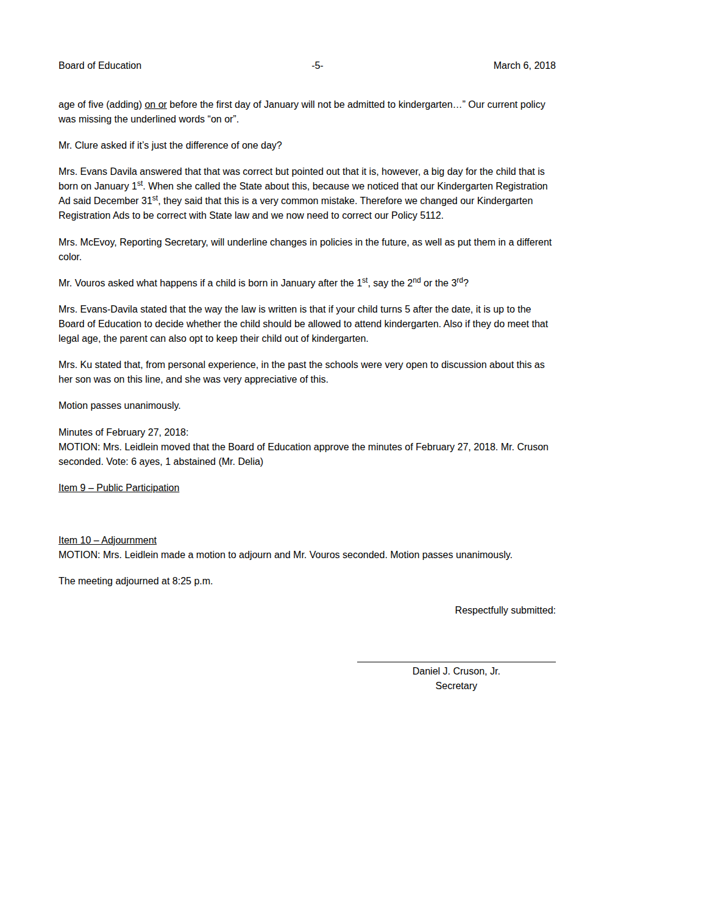Board of Education
-5-
March 6, 2018
age of five (adding) on or before the first day of January will not be admitted to kindergarten…” Our current policy was missing the underlined words “on or”.
Mr. Clure asked if it’s just the difference of one day?
Mrs. Evans Davila answered that that was correct but pointed out that it is, however, a big day for the child that is born on January 1st. When she called the State about this, because we noticed that our Kindergarten Registration Ad said December 31st, they said that this is a very common mistake. Therefore we changed our Kindergarten Registration Ads to be correct with State law and we now need to correct our Policy 5112.
Mrs. McEvoy, Reporting Secretary, will underline changes in policies in the future, as well as put them in a different color.
Mr. Vouros asked what happens if a child is born in January after the 1st, say the 2nd or the 3rd?
Mrs. Evans-Davila stated that the way the law is written is that if your child turns 5 after the date, it is up to the Board of Education to decide whether the child should be allowed to attend kindergarten. Also if they do meet that legal age, the parent can also opt to keep their child out of kindergarten.
Mrs. Ku stated that, from personal experience, in the past the schools were very open to discussion about this as her son was on this line, and she was very appreciative of this.
Motion passes unanimously.
Minutes of February 27, 2018:
MOTION: Mrs. Leidlein moved that the Board of Education approve the minutes of February 27, 2018. Mr. Cruson seconded. Vote: 6 ayes, 1 abstained (Mr. Delia)
Item 9 – Public Participation
Item 10 – Adjournment
MOTION: Mrs. Leidlein made a motion to adjourn and Mr. Vouros seconded. Motion passes unanimously.
The meeting adjourned at 8:25 p.m.
Respectfully submitted:
Daniel J. Cruson, Jr.
Secretary